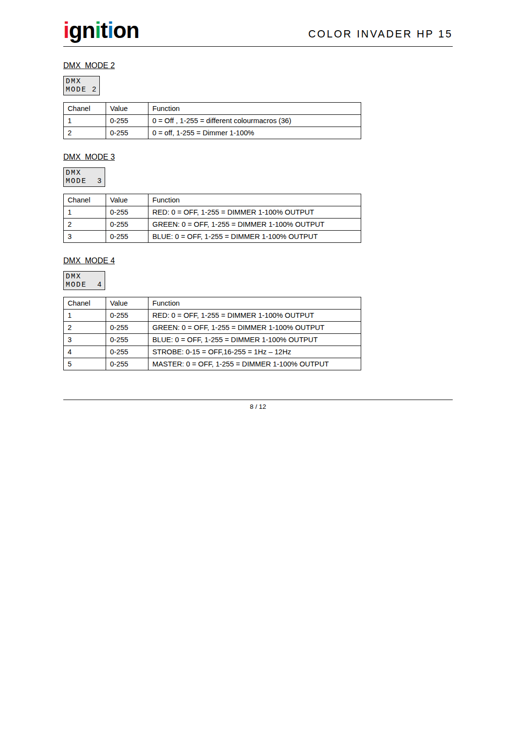ignition
COLOR INVADER HP 15
DMX MODE 2
DMX
MODE 2
| Chanel | Value | Function |
| --- | --- | --- |
| 1 | 0-255 | 0 = Off , 1-255 = different colourmacros (36) |
| 2 | 0-255 | 0 = off, 1-255 = Dimmer 1-100% |
DMX MODE 3
DMX
MODE 3
| Chanel | Value | Function |
| --- | --- | --- |
| 1 | 0-255 | RED: 0 = OFF, 1-255 = DIMMER 1-100% OUTPUT |
| 2 | 0-255 | GREEN: 0 = OFF, 1-255 = DIMMER 1-100% OUTPUT |
| 3 | 0-255 | BLUE: 0 = OFF, 1-255 = DIMMER 1-100% OUTPUT |
DMX MODE 4
DMX
MODE 4
| Chanel | Value | Function |
| --- | --- | --- |
| 1 | 0-255 | RED: 0 = OFF, 1-255 = DIMMER 1-100% OUTPUT |
| 2 | 0-255 | GREEN: 0 = OFF, 1-255 = DIMMER 1-100% OUTPUT |
| 3 | 0-255 | BLUE: 0 = OFF, 1-255 = DIMMER 1-100% OUTPUT |
| 4 | 0-255 | STROBE: 0-15 = OFF,16-255 = 1Hz – 12Hz |
| 5 | 0-255 | MASTER: 0 = OFF, 1-255 = DIMMER 1-100% OUTPUT |
8 / 12